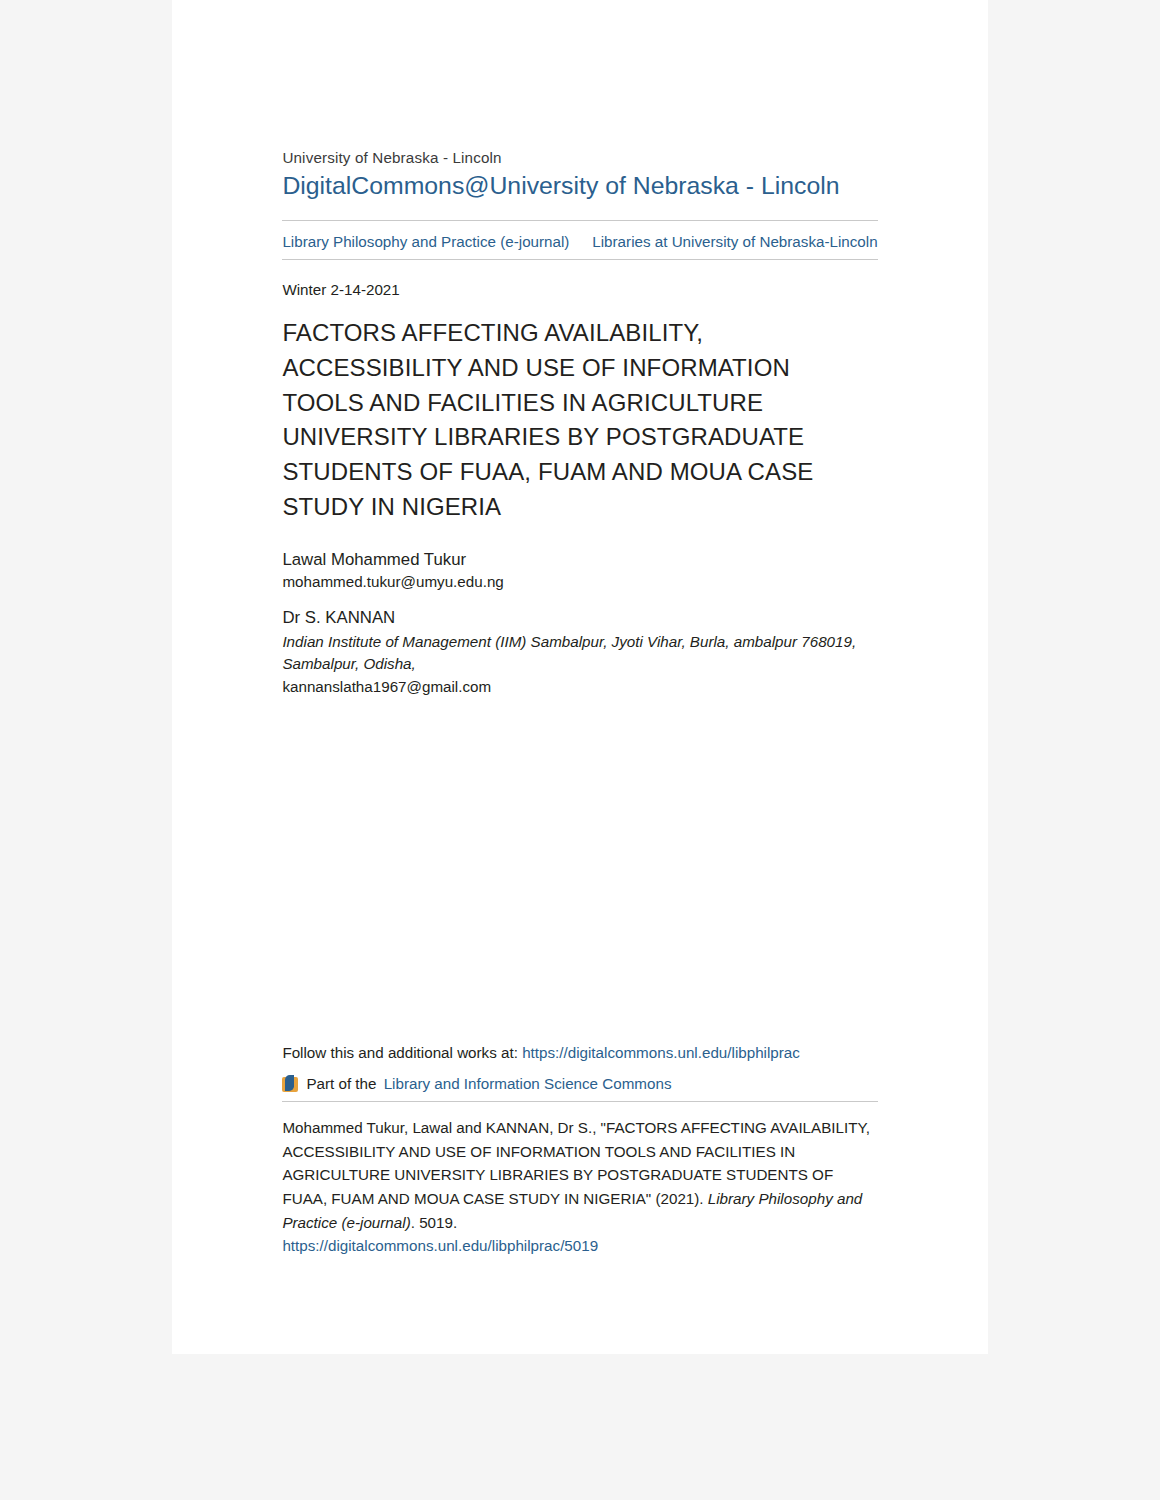University of Nebraska - Lincoln
DigitalCommons@University of Nebraska - Lincoln
Library Philosophy and Practice (e-journal)
Libraries at University of Nebraska-Lincoln
Winter 2-14-2021
FACTORS AFFECTING AVAILABILITY, ACCESSIBILITY AND USE OF INFORMATION TOOLS AND FACILITIES IN AGRICULTURE UNIVERSITY LIBRARIES BY POSTGRADUATE STUDENTS OF FUAA, FUAM AND MOUA CASE STUDY IN NIGERIA
Lawal Mohammed Tukur
mohammed.tukur@umyu.edu.ng
Dr S. KANNAN
Indian Institute of Management (IIM) Sambalpur, Jyoti Vihar, Burla, ambalpur 768019, Sambalpur, Odisha,
kannanslatha1967@gmail.com
Follow this and additional works at: https://digitalcommons.unl.edu/libphilprac
Part of the Library and Information Science Commons
Mohammed Tukur, Lawal and KANNAN, Dr S., "FACTORS AFFECTING AVAILABILITY, ACCESSIBILITY AND USE OF INFORMATION TOOLS AND FACILITIES IN AGRICULTURE UNIVERSITY LIBRARIES BY POSTGRADUATE STUDENTS OF FUAA, FUAM AND MOUA CASE STUDY IN NIGERIA" (2021). Library Philosophy and Practice (e-journal). 5019.
https://digitalcommons.unl.edu/libphilprac/5019